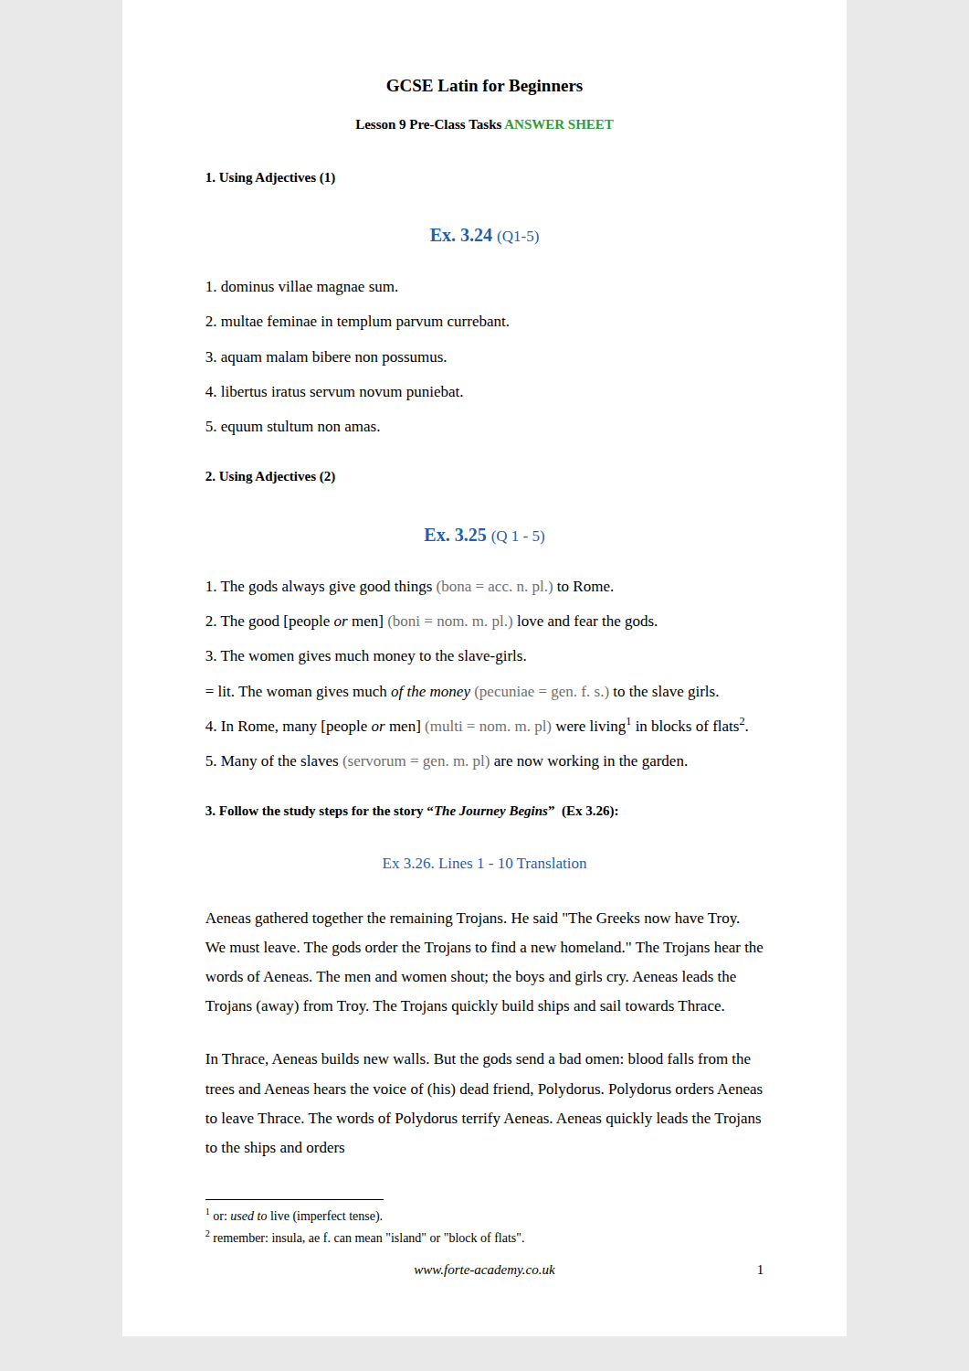GCSE Latin for Beginners
Lesson 9 Pre-Class Tasks ANSWER SHEET
1. Using Adjectives (1)
Ex. 3.24 (Q1-5)
1. dominus villae magnae sum.
2. multae feminae in templum parvum currebant.
3. aquam malam bibere non possumus.
4. libertus iratus servum novum puniebat.
5. equum stultum non amas.
2. Using Adjectives (2)
Ex. 3.25 (Q 1 - 5)
1. The gods always give good things (bona = acc. n. pl.) to Rome.
2. The good [people or men] (boni = nom. m. pl.) love and fear the gods.
3. The women gives much money to the slave-girls.
= lit. The woman gives much of the money (pecuniae = gen. f. s.) to the slave girls.
4. In Rome, many [people or men] (multi = nom. m. pl) were living1 in blocks of flats2.
5. Many of the slaves (servorum = gen. m. pl) are now working in the garden.
3. Follow the study steps for the story “The Journey Begins” (Ex 3.26):
Ex 3.26. Lines 1 - 10 Translation
Aeneas gathered together the remaining Trojans. He said "The Greeks now have Troy. We must leave. The gods order the Trojans to find a new homeland." The Trojans hear the words of Aeneas. The men and women shout; the boys and girls cry. Aeneas leads the Trojans (away) from Troy. The Trojans quickly build ships and sail towards Thrace.
In Thrace, Aeneas builds new walls. But the gods send a bad omen: blood falls from the trees and Aeneas hears the voice of (his) dead friend, Polydorus. Polydorus orders Aeneas to leave Thrace. The words of Polydorus terrify Aeneas. Aeneas quickly leads the Trojans to the ships and orders
1 or: used to live (imperfect tense).
2 remember: insula, ae f. can mean "island" or "block of flats".
www.forte-academy.co.uk 1